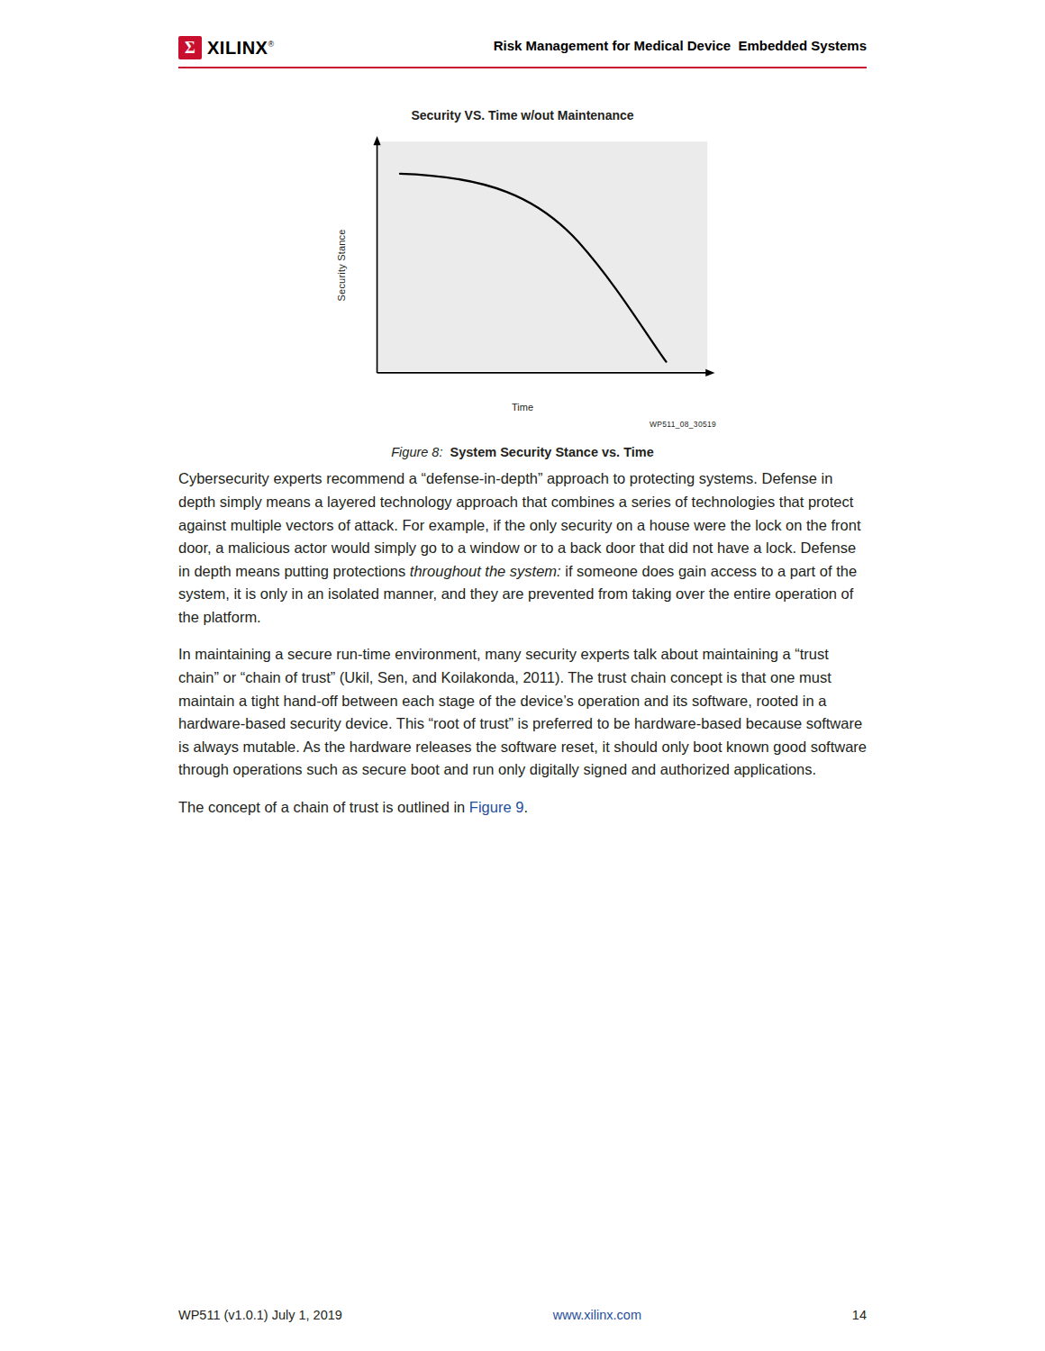Σ XILINX®
Risk Management for Medical Device Embedded Systems
Security VS. Time w/out Maintenance
Security Stance
Time
WP511_08_30519
Figure 8: System Security Stance vs. Time
Cybersecurity experts recommend a “defense-in-depth” approach to protecting systems. Defense in depth simply means a layered technology approach that combines a series of technologies that protect against multiple vectors of attack. For example, if the only security on a house were the lock on the front door, a malicious actor would simply go to a window or to a back door that did not have a lock. Defense in depth means putting protections throughout the system: if someone does gain access to a part of the system, it is only in an isolated manner, and they are prevented from taking over the entire operation of the platform.
In maintaining a secure run-time environment, many security experts talk about maintaining a “trust chain” or “chain of trust” (Ukil, Sen, and Koilakonda, 2011). The trust chain concept is that one must maintain a tight hand-off between each stage of the device’s operation and its software, rooted in a hardware-based security device. This “root of trust” is preferred to be hardware-based because software is always mutable. As the hardware releases the software reset, it should only boot known good software through operations such as secure boot and run only digitally signed and authorized applications.
The concept of a chain of trust is outlined in Figure 9.
WP511 (v1.0.1) July 1, 2019
www.xilinx.com
14